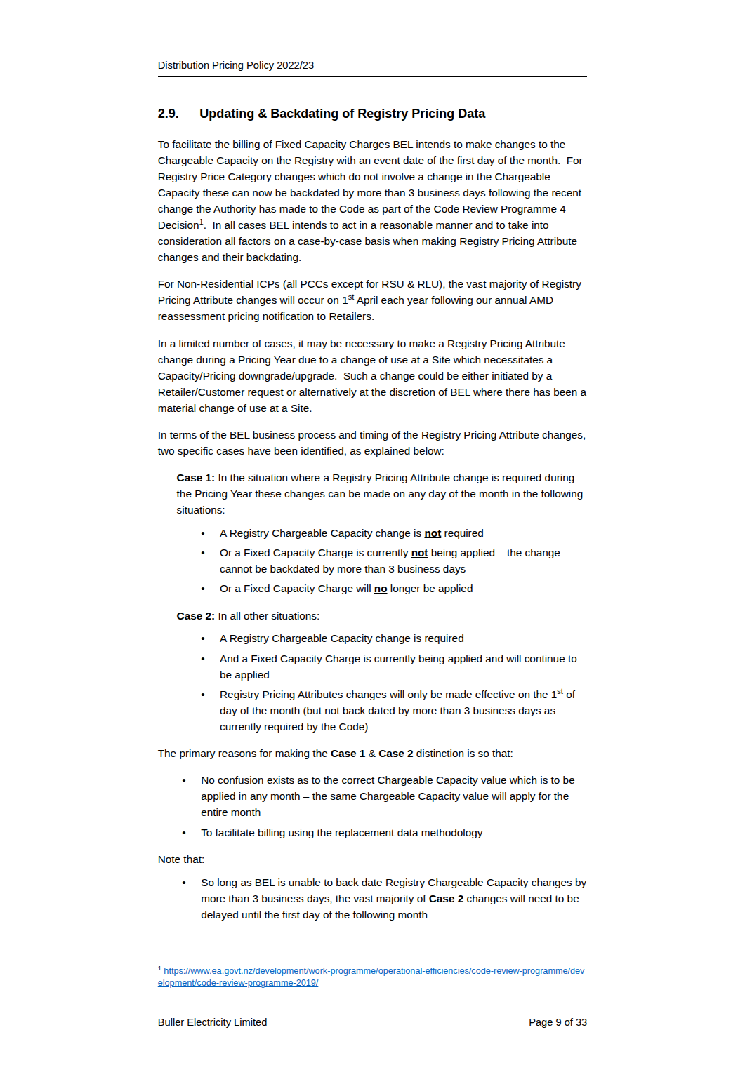Distribution Pricing Policy 2022/23
2.9. Updating & Backdating of Registry Pricing Data
To facilitate the billing of Fixed Capacity Charges BEL intends to make changes to the Chargeable Capacity on the Registry with an event date of the first day of the month. For Registry Price Category changes which do not involve a change in the Chargeable Capacity these can now be backdated by more than 3 business days following the recent change the Authority has made to the Code as part of the Code Review Programme 4 Decision1. In all cases BEL intends to act in a reasonable manner and to take into consideration all factors on a case-by-case basis when making Registry Pricing Attribute changes and their backdating.
For Non-Residential ICPs (all PCCs except for RSU & RLU), the vast majority of Registry Pricing Attribute changes will occur on 1st April each year following our annual AMD reassessment pricing notification to Retailers.
In a limited number of cases, it may be necessary to make a Registry Pricing Attribute change during a Pricing Year due to a change of use at a Site which necessitates a Capacity/Pricing downgrade/upgrade. Such a change could be either initiated by a Retailer/Customer request or alternatively at the discretion of BEL where there has been a material change of use at a Site.
In terms of the BEL business process and timing of the Registry Pricing Attribute changes, two specific cases have been identified, as explained below:
Case 1: In the situation where a Registry Pricing Attribute change is required during the Pricing Year these changes can be made on any day of the month in the following situations:
A Registry Chargeable Capacity change is not required
Or a Fixed Capacity Charge is currently not being applied – the change cannot be backdated by more than 3 business days
Or a Fixed Capacity Charge will no longer be applied
Case 2: In all other situations:
A Registry Chargeable Capacity change is required
And a Fixed Capacity Charge is currently being applied and will continue to be applied
Registry Pricing Attributes changes will only be made effective on the 1st of day of the month (but not back dated by more than 3 business days as currently required by the Code)
The primary reasons for making the Case 1 & Case 2 distinction is so that:
No confusion exists as to the correct Chargeable Capacity value which is to be applied in any month – the same Chargeable Capacity value will apply for the entire month
To facilitate billing using the replacement data methodology
Note that:
So long as BEL is unable to back date Registry Chargeable Capacity changes by more than 3 business days, the vast majority of Case 2 changes will need to be delayed until the first day of the following month
1 https://www.ea.govt.nz/development/work-programme/operational-efficiencies/code-review-programme/development/code-review-programme-2019/
Buller Electricity Limited Page 9 of 33